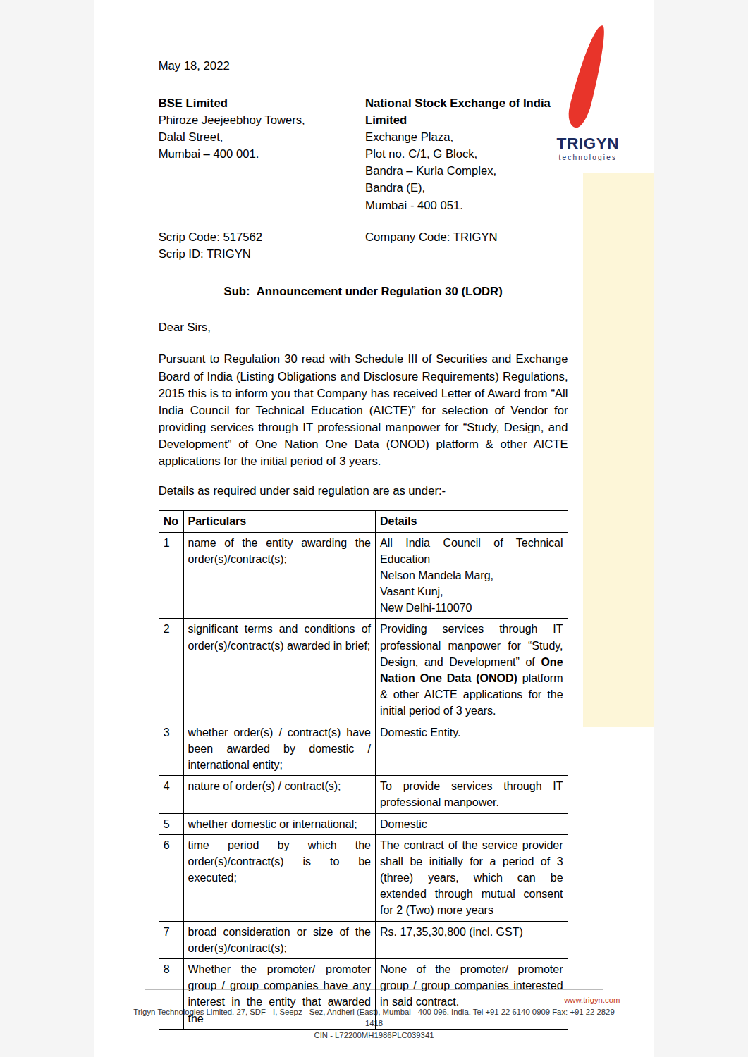TRIGYN
technologies
May 18, 2022
| BSE Limited Phiroze Jeejeebhoy Towers, Dalal Street, Mumbai – 400 001. | National Stock Exchange of India Limited Exchange Plaza, Plot no. C/1, G Block, Bandra – Kurla Complex, Bandra (E), Mumbai - 400 051. |
| Scrip Code: 517562 Scrip ID: TRIGYN | Company Code: TRIGYN |
Sub: Announcement under Regulation 30 (LODR)
Dear Sirs,
Pursuant to Regulation 30 read with Schedule III of Securities and Exchange Board of India (Listing Obligations and Disclosure Requirements) Regulations, 2015 this is to inform you that Company has received Letter of Award from “All India Council for Technical Education (AICTE)” for selection of Vendor for providing services through IT professional manpower for “Study, Design, and Development” of One Nation One Data (ONOD) platform & other AICTE applications for the initial period of 3 years.
Details as required under said regulation are as under:-
| No | Particulars | Details |
| --- | --- | --- |
| 1 | name of the entity awarding the order(s)/contract(s); | All India Council of Technical Education Nelson Mandela Marg, Vasant Kunj, New Delhi-110070 |
| 2 | significant terms and conditions of order(s)/contract(s) awarded in brief; | Providing services through IT professional manpower for “Study, Design, and Development” of One Nation One Data (ONOD) platform & other AICTE applications for the initial period of 3 years. |
| 3 | whether order(s) / contract(s) have been awarded by domestic / international entity; | Domestic Entity. |
| 4 | nature of order(s) / contract(s); | To provide services through IT professional manpower. |
| 5 | whether domestic or international; | Domestic |
| 6 | time period by which the order(s)/contract(s) is to be executed; | The contract of the service provider shall be initially for a period of 3 (three) years, which can be extended through mutual consent for 2 (Two) more years |
| 7 | broad consideration or size of the order(s)/contract(s); | Rs. 17,35,30,800 (incl. GST) |
| 8 | Whether the promoter/ promoter group / group companies have any interest in the entity that awarded the | None of the promoter/ promoter group / group companies interested in said contract. |
www.trigyn.com
Trigyn Technologies Limited. 27, SDF - I, Seepz - Sez, Andheri (East), Mumbai - 400 096. India. Tel +91 22 6140 0909 Fax: +91 22 2829 1418
CIN - L72200MH1986PLC039341